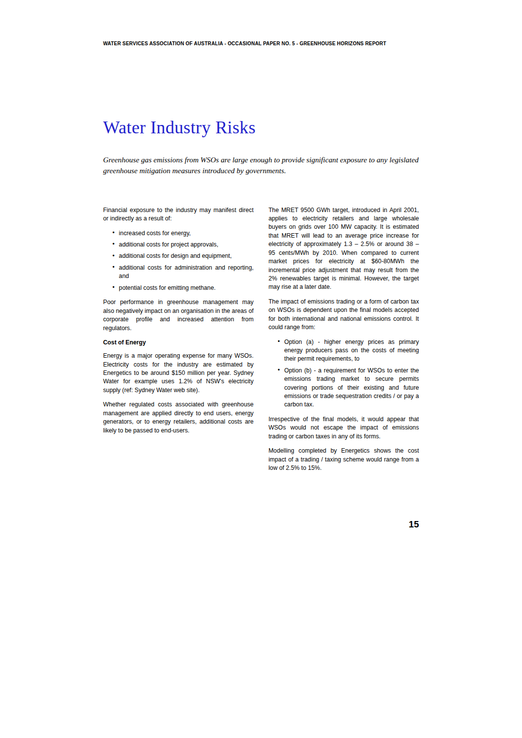WATER SERVICES ASSOCIATION OF AUSTRALIA - OCCASIONAL PAPER NO. 5 - GREENHOUSE HORIZONS REPORT
Water Industry Risks
Greenhouse gas emissions from WSOs are large enough to provide significant exposure to any legislated greenhouse mitigation measures introduced by governments.
Financial exposure to the industry may manifest direct or indirectly as a result of:
increased costs for energy,
additional costs for project approvals,
additional costs for design and equipment,
additional costs for administration and reporting, and
potential costs for emitting methane.
Poor performance in greenhouse management may also negatively impact on an organisation in the areas of corporate profile and increased attention from regulators.
Cost of Energy
Energy is a major operating expense for many WSOs. Electricity costs for the industry are estimated by Energetics to be around $150 million per year. Sydney Water for example uses 1.2% of NSW's electricity supply (ref: Sydney Water web site).
Whether regulated costs associated with greenhouse management are applied directly to end users, energy generators, or to energy retailers, additional costs are likely to be passed to end-users.
The MRET 9500 GWh target, introduced in April 2001, applies to electricity retailers and large wholesale buyers on grids over 100 MW capacity. It is estimated that MRET will lead to an average price increase for electricity of approximately 1.3 – 2.5% or around 38 – 95 cents/MWh by 2010. When compared to current market prices for electricity at $60-80MWh the incremental price adjustment that may result from the 2% renewables target is minimal. However, the target may rise at a later date.
The impact of emissions trading or a form of carbon tax on WSOs is dependent upon the final models accepted for both international and national emissions control. It could range from:
Option (a) - higher energy prices as primary energy producers pass on the costs of meeting their permit requirements, to
Option (b) - a requirement for WSOs to enter the emissions trading market to secure permits covering portions of their existing and future emissions or trade sequestration credits / or pay a carbon tax.
Irrespective of the final models, it would appear that WSOs would not escape the impact of emissions trading or carbon taxes in any of its forms.
Modelling completed by Energetics shows the cost impact of a trading / taxing scheme would range from a low of 2.5% to 15%.
15